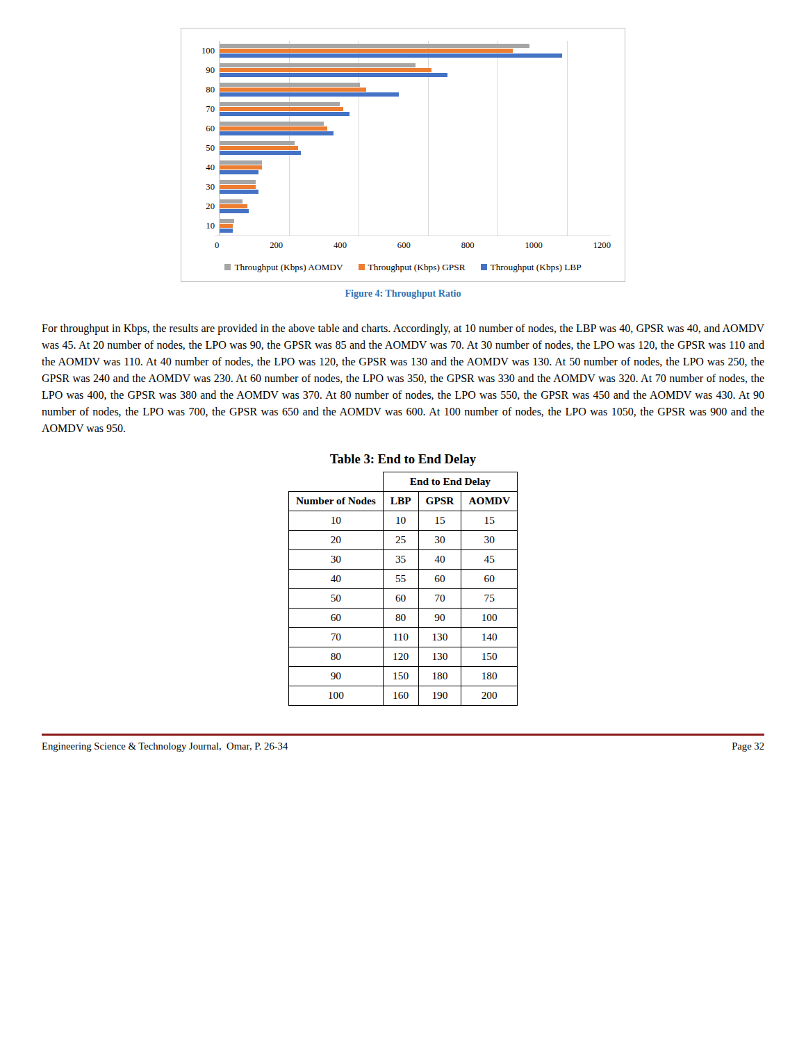100 90 80 70 60 50 40 30 20 10
0 200 400 600 800 1000 1200
Throughput (Kbps) AOMDV
Throughput (Kbps) GPSR
Throughput (Kbps) LBP
Figure 4: Throughput Ratio
For throughput in Kbps, the results are provided in the above table and charts. Accordingly, at 10 number of nodes, the LBP was 40, GPSR was 40, and AOMDV was 45. At 20 number of nodes, the LPO was 90, the GPSR was 85 and the AOMDV was 70. At 30 number of nodes, the LPO was 120, the GPSR was 110 and the AOMDV was 110. At 40 number of nodes, the LPO was 120, the GPSR was 130 and the AOMDV was 130. At 50 number of nodes, the LPO was 250, the GPSR was 240 and the AOMDV was 230. At 60 number of nodes, the LPO was 350, the GPSR was 330 and the AOMDV was 320. At 70 number of nodes, the LPO was 400, the GPSR was 380 and the AOMDV was 370. At 80 number of nodes, the LPO was 550, the GPSR was 450 and the AOMDV was 430. At 90 number of nodes, the LPO was 700, the GPSR was 650 and the AOMDV was 600. At 100 number of nodes, the LPO was 1050, the GPSR was 900 and the AOMDV was 950.
Table 3: End to End Delay
| | End to End Delay |
| Number of Nodes | LBP | GPSR | AOMDV |
| 10 | 10 | 15 | 15 |
| 20 | 25 | 30 | 30 |
| 30 | 35 | 40 | 45 |
| 40 | 55 | 60 | 60 |
| 50 | 60 | 70 | 75 |
| 60 | 80 | 90 | 100 |
| 70 | 110 | 130 | 140 |
| 80 | 120 | 130 | 150 |
| 90 | 150 | 180 | 180 |
| 100 | 160 | 190 | 200 |
Engineering Science & Technology Journal, Omar, P. 26-34 Page 32